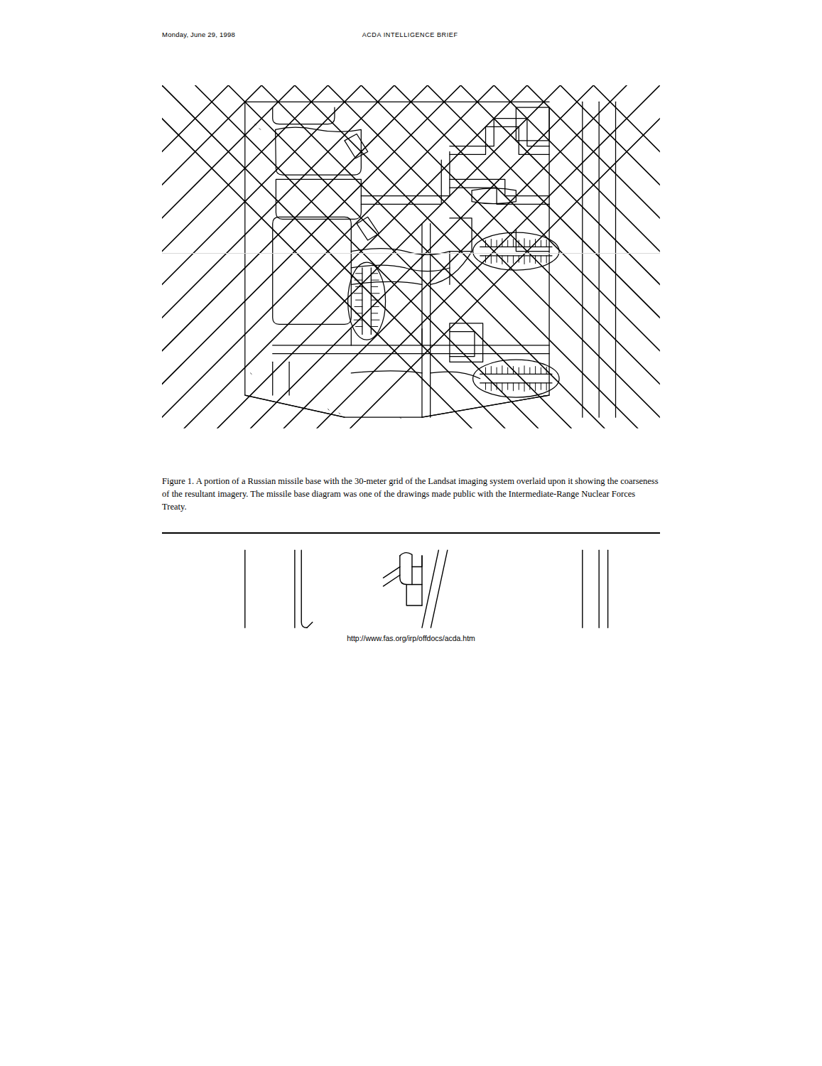Monday, June 29, 1998 ACDA INTELLIGENCE BRIEF
Figure 1. A portion of a Russian missile base with the 30-meter grid of the Landsat imaging system overlaid upon it showing the coarseness of the resultant imagery. The missile base diagram was one of the drawings made public with the Intermediate-Range Nuclear Forces Treaty.
http://www.fas.org/irp/offdocs/acda.htm